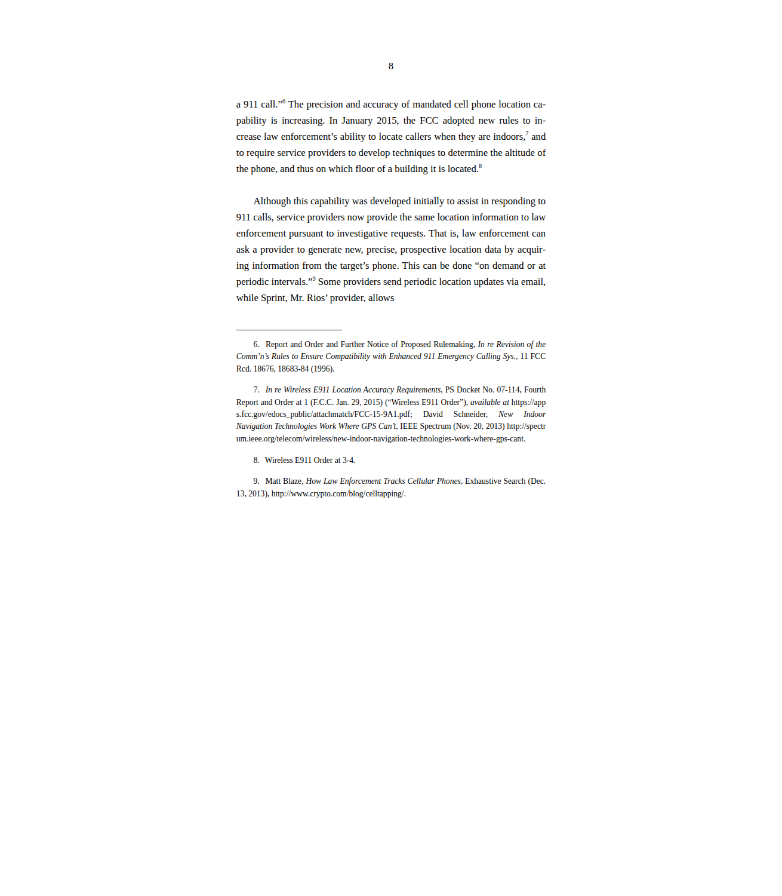8
a 911 call.”6 The precision and accuracy of mandated cell phone location capability is increasing. In January 2015, the FCC adopted new rules to increase law enforcement’s ability to locate callers when they are indoors,7 and to require service providers to develop techniques to determine the altitude of the phone, and thus on which floor of a building it is located.8
Although this capability was developed initially to assist in responding to 911 calls, service providers now provide the same location information to law enforcement pursuant to investigative requests. That is, law enforcement can ask a provider to generate new, precise, prospective location data by acquiring information from the target’s phone. This can be done “on demand or at periodic intervals.”9 Some providers send periodic location updates via email, while Sprint, Mr. Rios’ provider, allows
6. Report and Order and Further Notice of Proposed Rulemaking, In re Revision of the Comm’n’s Rules to Ensure Compatibility with Enhanced 911 Emergency Calling Sys., 11 FCC Rcd. 18676, 18683-84 (1996).
7. In re Wireless E911 Location Accuracy Requirements, PS Docket No. 07-114, Fourth Report and Order at 1 (F.C.C. Jan. 29, 2015) (“Wireless E911 Order”), available at https://apps.fcc.gov/edocs_public/attachmatch/FCC-15-9A1.pdf; David Schneider, New Indoor Navigation Technologies Work Where GPS Can’t, IEEE Spectrum (Nov. 20, 2013) http://spectrum.ieee.org/telecom/wireless/new-indoor-navigation-technologies-work-where-gps-cant.
8. Wireless E911 Order at 3-4.
9. Matt Blaze, How Law Enforcement Tracks Cellular Phones, Exhaustive Search (Dec. 13, 2013), http://www.crypto.com/blog/celltapping/.